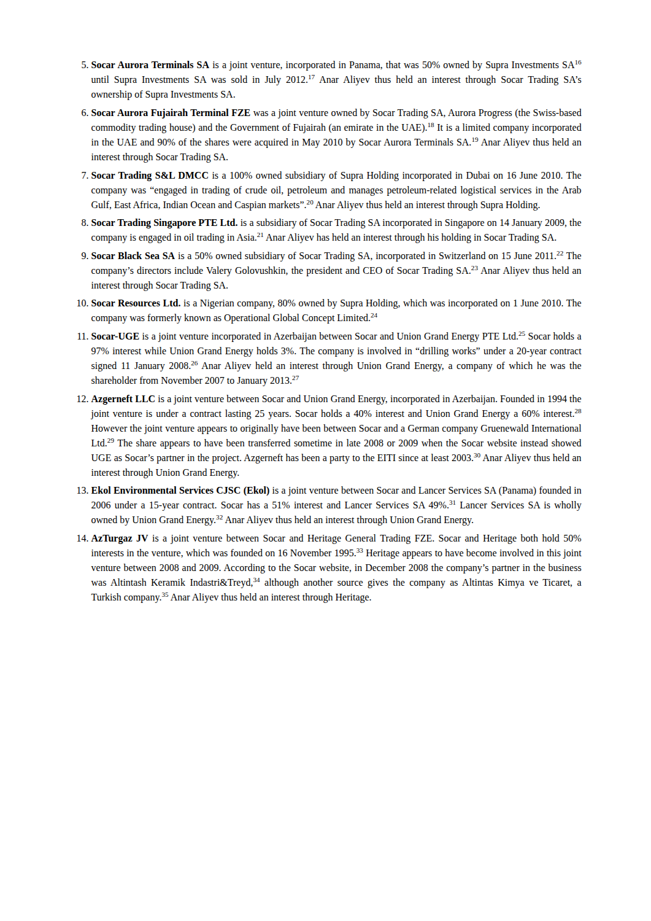Socar Aurora Terminals SA is a joint venture, incorporated in Panama, that was 50% owned by Supra Investments SA16 until Supra Investments SA was sold in July 2012.17 Anar Aliyev thus held an interest through Socar Trading SA’s ownership of Supra Investments SA.
Socar Aurora Fujairah Terminal FZE was a joint venture owned by Socar Trading SA, Aurora Progress (the Swiss-based commodity trading house) and the Government of Fujairah (an emirate in the UAE).18 It is a limited company incorporated in the UAE and 90% of the shares were acquired in May 2010 by Socar Aurora Terminals SA.19 Anar Aliyev thus held an interest through Socar Trading SA.
Socar Trading S&L DMCC is a 100% owned subsidiary of Supra Holding incorporated in Dubai on 16 June 2010. The company was “engaged in trading of crude oil, petroleum and manages petroleum-related logistical services in the Arab Gulf, East Africa, Indian Ocean and Caspian markets”.20 Anar Aliyev thus held an interest through Supra Holding.
Socar Trading Singapore PTE Ltd. is a subsidiary of Socar Trading SA incorporated in Singapore on 14 January 2009, the company is engaged in oil trading in Asia.21 Anar Aliyev has held an interest through his holding in Socar Trading SA.
Socar Black Sea SA is a 50% owned subsidiary of Socar Trading SA, incorporated in Switzerland on 15 June 2011.22 The company’s directors include Valery Golovushkin, the president and CEO of Socar Trading SA.23 Anar Aliyev thus held an interest through Socar Trading SA.
Socar Resources Ltd. is a Nigerian company, 80% owned by Supra Holding, which was incorporated on 1 June 2010. The company was formerly known as Operational Global Concept Limited.24
Socar-UGE is a joint venture incorporated in Azerbaijan between Socar and Union Grand Energy PTE Ltd.25 Socar holds a 97% interest while Union Grand Energy holds 3%. The company is involved in “drilling works” under a 20-year contract signed 11 January 2008.26 Anar Aliyev held an interest through Union Grand Energy, a company of which he was the shareholder from November 2007 to January 2013.27
Azgerneft LLC is a joint venture between Socar and Union Grand Energy, incorporated in Azerbaijan. Founded in 1994 the joint venture is under a contract lasting 25 years. Socar holds a 40% interest and Union Grand Energy a 60% interest.28 However the joint venture appears to originally have been between Socar and a German company Gruenewald International Ltd.29 The share appears to have been transferred sometime in late 2008 or 2009 when the Socar website instead showed UGE as Socar’s partner in the project. Azgerneft has been a party to the EITI since at least 2003.30 Anar Aliyev thus held an interest through Union Grand Energy.
Ekol Environmental Services CJSC (Ekol) is a joint venture between Socar and Lancer Services SA (Panama) founded in 2006 under a 15-year contract. Socar has a 51% interest and Lancer Services SA 49%.31 Lancer Services SA is wholly owned by Union Grand Energy.32 Anar Aliyev thus held an interest through Union Grand Energy.
AzTurgaz JV is a joint venture between Socar and Heritage General Trading FZE. Socar and Heritage both hold 50% interests in the venture, which was founded on 16 November 1995.33 Heritage appears to have become involved in this joint venture between 2008 and 2009. According to the Socar website, in December 2008 the company’s partner in the business was Altintash Keramik Indastri&Treyd,34 although another source gives the company as Altintas Kimya ve Ticaret, a Turkish company.35 Anar Aliyev thus held an interest through Heritage.